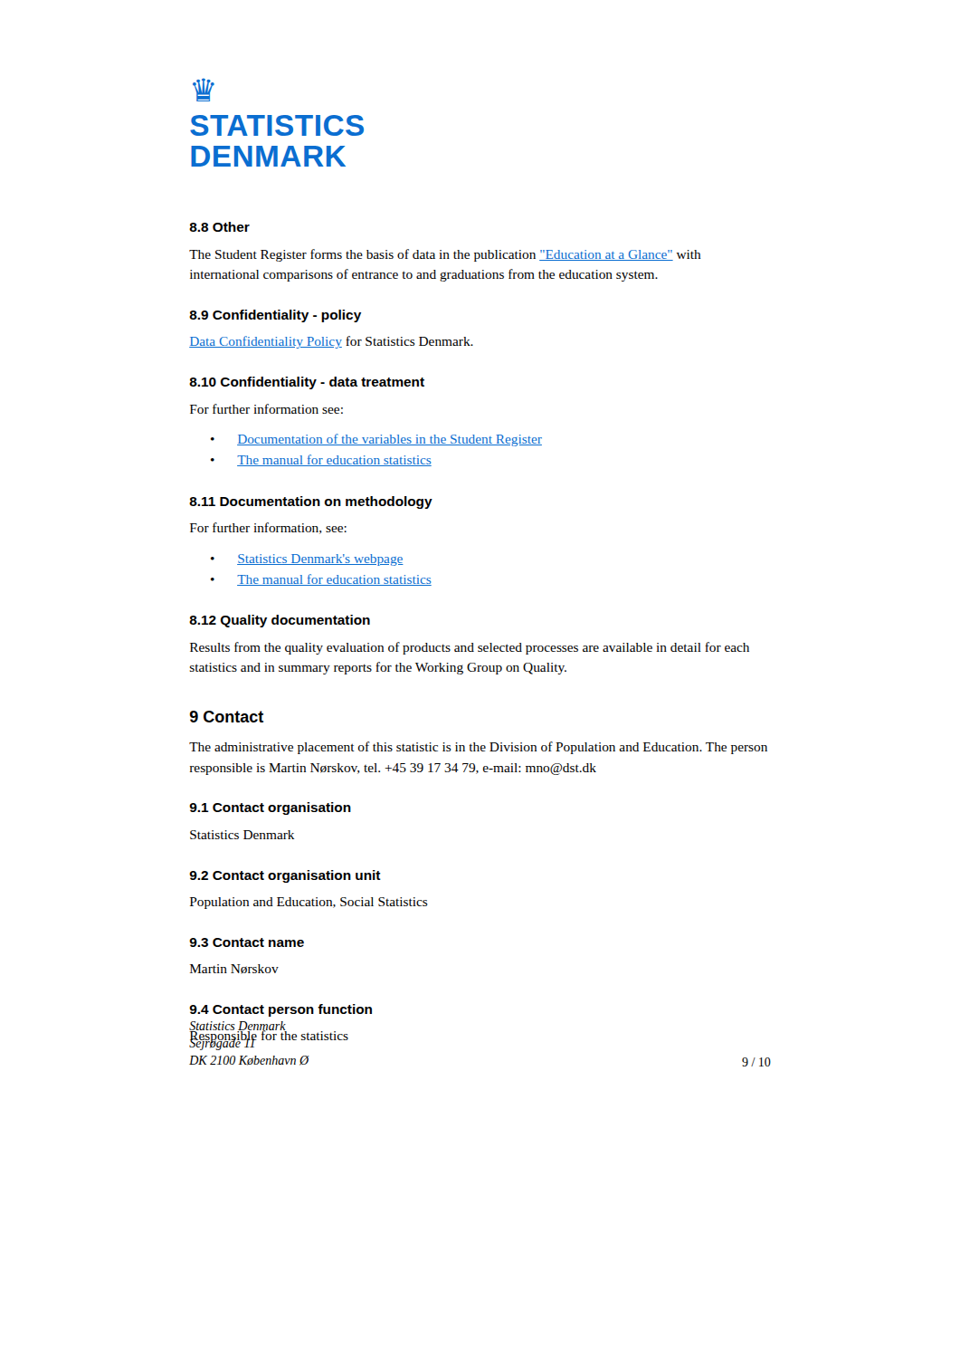♛
STATISTICS DENMARK
8.8 Other
The Student Register forms the basis of data in the publication "Education at a Glance" with international comparisons of entrance to and graduations from the education system.
8.9 Confidentiality - policy
Data Confidentiality Policy for Statistics Denmark.
8.10 Confidentiality - data treatment
For further information see:
Documentation of the variables in the Student Register
The manual for education statistics
8.11 Documentation on methodology
For further information, see:
Statistics Denmark's webpage
The manual for education statistics
8.12 Quality documentation
Results from the quality evaluation of products and selected processes are available in detail for each statistics and in summary reports for the Working Group on Quality.
9 Contact
The administrative placement of this statistic is in the Division of Population and Education. The person responsible is Martin Nørskov, tel. +45 39 17 34 79, e-mail: mno@dst.dk
9.1 Contact organisation
Statistics Denmark
9.2 Contact organisation unit
Population and Education, Social Statistics
9.3 Contact name
Martin Nørskov
9.4 Contact person function
Responsible for the statistics
Statistics Denmark
Sejrøgade 11
DK 2100 København Ø
9 / 10